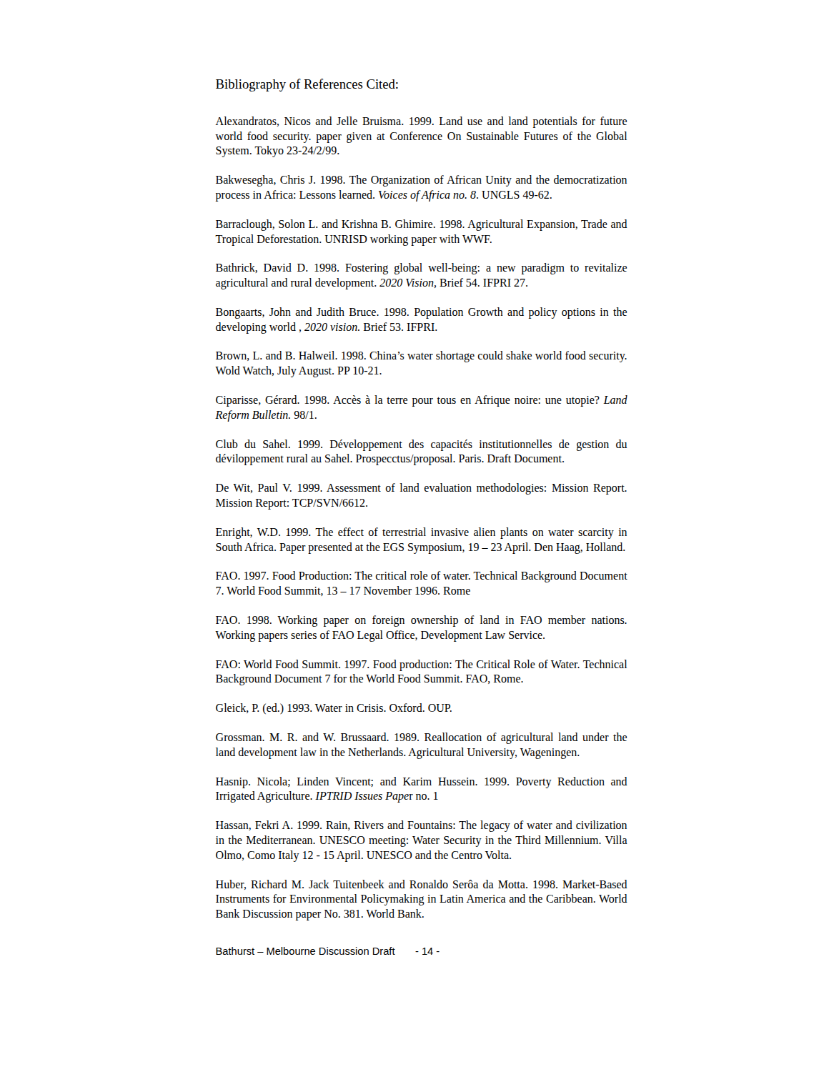Bibliography of References Cited:
Alexandratos, Nicos and Jelle Bruisma. 1999. Land use and land potentials for future world food security. paper given at Conference On Sustainable Futures of the Global System. Tokyo 23-24/2/99.
Bakwesegha, Chris J. 1998. The Organization of African Unity and the democratization process in Africa: Lessons learned. Voices of Africa no. 8. UNGLS 49-62.
Barraclough, Solon L. and Krishna B. Ghimire. 1998. Agricultural Expansion, Trade and Tropical Deforestation. UNRISD working paper with WWF.
Bathrick, David D. 1998. Fostering global well-being: a new paradigm to revitalize agricultural and rural development. 2020 Vision, Brief 54. IFPRI 27.
Bongaarts, John and Judith Bruce. 1998. Population Growth and policy options in the developing world , 2020 vision. Brief 53. IFPRI.
Brown, L. and B. Halweil. 1998. China’s water shortage could shake world food security. Wold Watch, July August. PP 10-21.
Ciparisse, Gérard. 1998. Accès à la terre pour tous en Afrique noire: une utopie? Land Reform Bulletin. 98/1.
Club du Sahel. 1999. Développement des capacités institutionnelles de gestion du déviloppement rural au Sahel. Prospecctus/proposal. Paris. Draft Document.
De Wit, Paul V. 1999. Assessment of land evaluation methodologies: Mission Report. Mission Report: TCP/SVN/6612.
Enright, W.D. 1999. The effect of terrestrial invasive alien plants on water scarcity in South Africa. Paper presented at the EGS Symposium, 19 – 23 April. Den Haag, Holland.
FAO. 1997. Food Production: The critical role of water. Technical Background Document 7. World Food Summit, 13 – 17 November 1996. Rome
FAO. 1998. Working paper on foreign ownership of land in FAO member nations. Working papers series of FAO Legal Office, Development Law Service.
FAO: World Food Summit. 1997. Food production: The Critical Role of Water. Technical Background Document 7 for the World Food Summit. FAO, Rome.
Gleick, P. (ed.) 1993. Water in Crisis. Oxford. OUP.
Grossman. M. R. and W. Brussaard. 1989. Reallocation of agricultural land under the land development law in the Netherlands. Agricultural University, Wageningen.
Hasnip. Nicola; Linden Vincent; and Karim Hussein. 1999. Poverty Reduction and Irrigated Agriculture. IPTRID Issues Paper no. 1
Hassan, Fekri A. 1999. Rain, Rivers and Fountains: The legacy of water and civilization in the Mediterranean. UNESCO meeting: Water Security in the Third Millennium. Villa Olmo, Como Italy 12 - 15 April. UNESCO and the Centro Volta.
Huber, Richard M. Jack Tuitenbeek and Ronaldo Serôa da Motta. 1998. Market-Based Instruments for Environmental Policymaking in Latin America and the Caribbean. World Bank Discussion paper No. 381. World Bank.
Bathurst – Melbourne Discussion Draft - 14 -